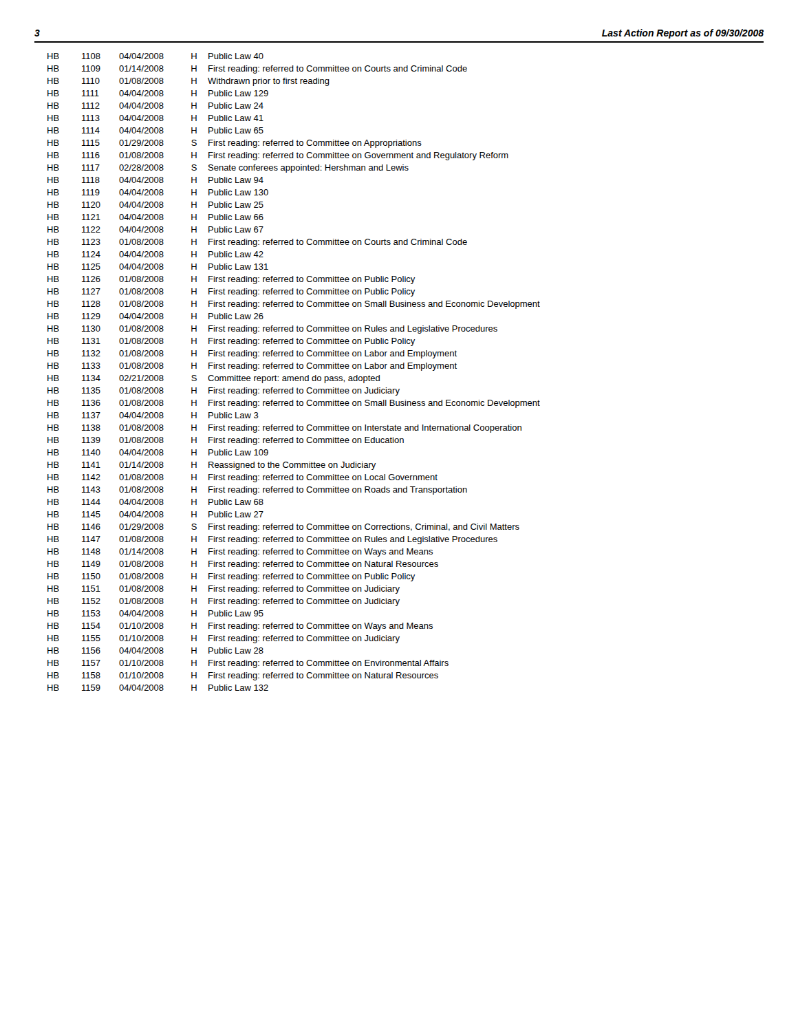3 Last Action Report as of 09/30/2008
| HB | 1108 | 04/04/2008 | H | Public Law 40 |
| HB | 1109 | 01/14/2008 | H | First reading: referred to Committee on Courts and Criminal Code |
| HB | 1110 | 01/08/2008 | H | Withdrawn prior to first reading |
| HB | 1111 | 04/04/2008 | H | Public Law 129 |
| HB | 1112 | 04/04/2008 | H | Public Law 24 |
| HB | 1113 | 04/04/2008 | H | Public Law 41 |
| HB | 1114 | 04/04/2008 | H | Public Law 65 |
| HB | 1115 | 01/29/2008 | S | First reading: referred to Committee on Appropriations |
| HB | 1116 | 01/08/2008 | H | First reading: referred to Committee on Government and Regulatory Reform |
| HB | 1117 | 02/28/2008 | S | Senate conferees appointed: Hershman and Lewis |
| HB | 1118 | 04/04/2008 | H | Public Law 94 |
| HB | 1119 | 04/04/2008 | H | Public Law 130 |
| HB | 1120 | 04/04/2008 | H | Public Law 25 |
| HB | 1121 | 04/04/2008 | H | Public Law 66 |
| HB | 1122 | 04/04/2008 | H | Public Law 67 |
| HB | 1123 | 01/08/2008 | H | First reading: referred to Committee on Courts and Criminal Code |
| HB | 1124 | 04/04/2008 | H | Public Law 42 |
| HB | 1125 | 04/04/2008 | H | Public Law 131 |
| HB | 1126 | 01/08/2008 | H | First reading: referred to Committee on Public Policy |
| HB | 1127 | 01/08/2008 | H | First reading: referred to Committee on Public Policy |
| HB | 1128 | 01/08/2008 | H | First reading: referred to Committee on Small Business and Economic Development |
| HB | 1129 | 04/04/2008 | H | Public Law 26 |
| HB | 1130 | 01/08/2008 | H | First reading: referred to Committee on Rules and Legislative Procedures |
| HB | 1131 | 01/08/2008 | H | First reading: referred to Committee on Public Policy |
| HB | 1132 | 01/08/2008 | H | First reading: referred to Committee on Labor and Employment |
| HB | 1133 | 01/08/2008 | H | First reading: referred to Committee on Labor and Employment |
| HB | 1134 | 02/21/2008 | S | Committee report: amend do pass, adopted |
| HB | 1135 | 01/08/2008 | H | First reading: referred to Committee on Judiciary |
| HB | 1136 | 01/08/2008 | H | First reading: referred to Committee on Small Business and Economic Development |
| HB | 1137 | 04/04/2008 | H | Public Law 3 |
| HB | 1138 | 01/08/2008 | H | First reading: referred to Committee on Interstate and International Cooperation |
| HB | 1139 | 01/08/2008 | H | First reading: referred to Committee on Education |
| HB | 1140 | 04/04/2008 | H | Public Law 109 |
| HB | 1141 | 01/14/2008 | H | Reassigned to the Committee on Judiciary |
| HB | 1142 | 01/08/2008 | H | First reading: referred to Committee on Local Government |
| HB | 1143 | 01/08/2008 | H | First reading: referred to Committee on Roads and Transportation |
| HB | 1144 | 04/04/2008 | H | Public Law 68 |
| HB | 1145 | 04/04/2008 | H | Public Law 27 |
| HB | 1146 | 01/29/2008 | S | First reading: referred to Committee on Corrections, Criminal, and Civil Matters |
| HB | 1147 | 01/08/2008 | H | First reading: referred to Committee on Rules and Legislative Procedures |
| HB | 1148 | 01/14/2008 | H | First reading: referred to Committee on Ways and Means |
| HB | 1149 | 01/08/2008 | H | First reading: referred to Committee on Natural Resources |
| HB | 1150 | 01/08/2008 | H | First reading: referred to Committee on Public Policy |
| HB | 1151 | 01/08/2008 | H | First reading: referred to Committee on Judiciary |
| HB | 1152 | 01/08/2008 | H | First reading: referred to Committee on Judiciary |
| HB | 1153 | 04/04/2008 | H | Public Law 95 |
| HB | 1154 | 01/10/2008 | H | First reading: referred to Committee on Ways and Means |
| HB | 1155 | 01/10/2008 | H | First reading: referred to Committee on Judiciary |
| HB | 1156 | 04/04/2008 | H | Public Law 28 |
| HB | 1157 | 01/10/2008 | H | First reading: referred to Committee on Environmental Affairs |
| HB | 1158 | 01/10/2008 | H | First reading: referred to Committee on Natural Resources |
| HB | 1159 | 04/04/2008 | H | Public Law 132 |